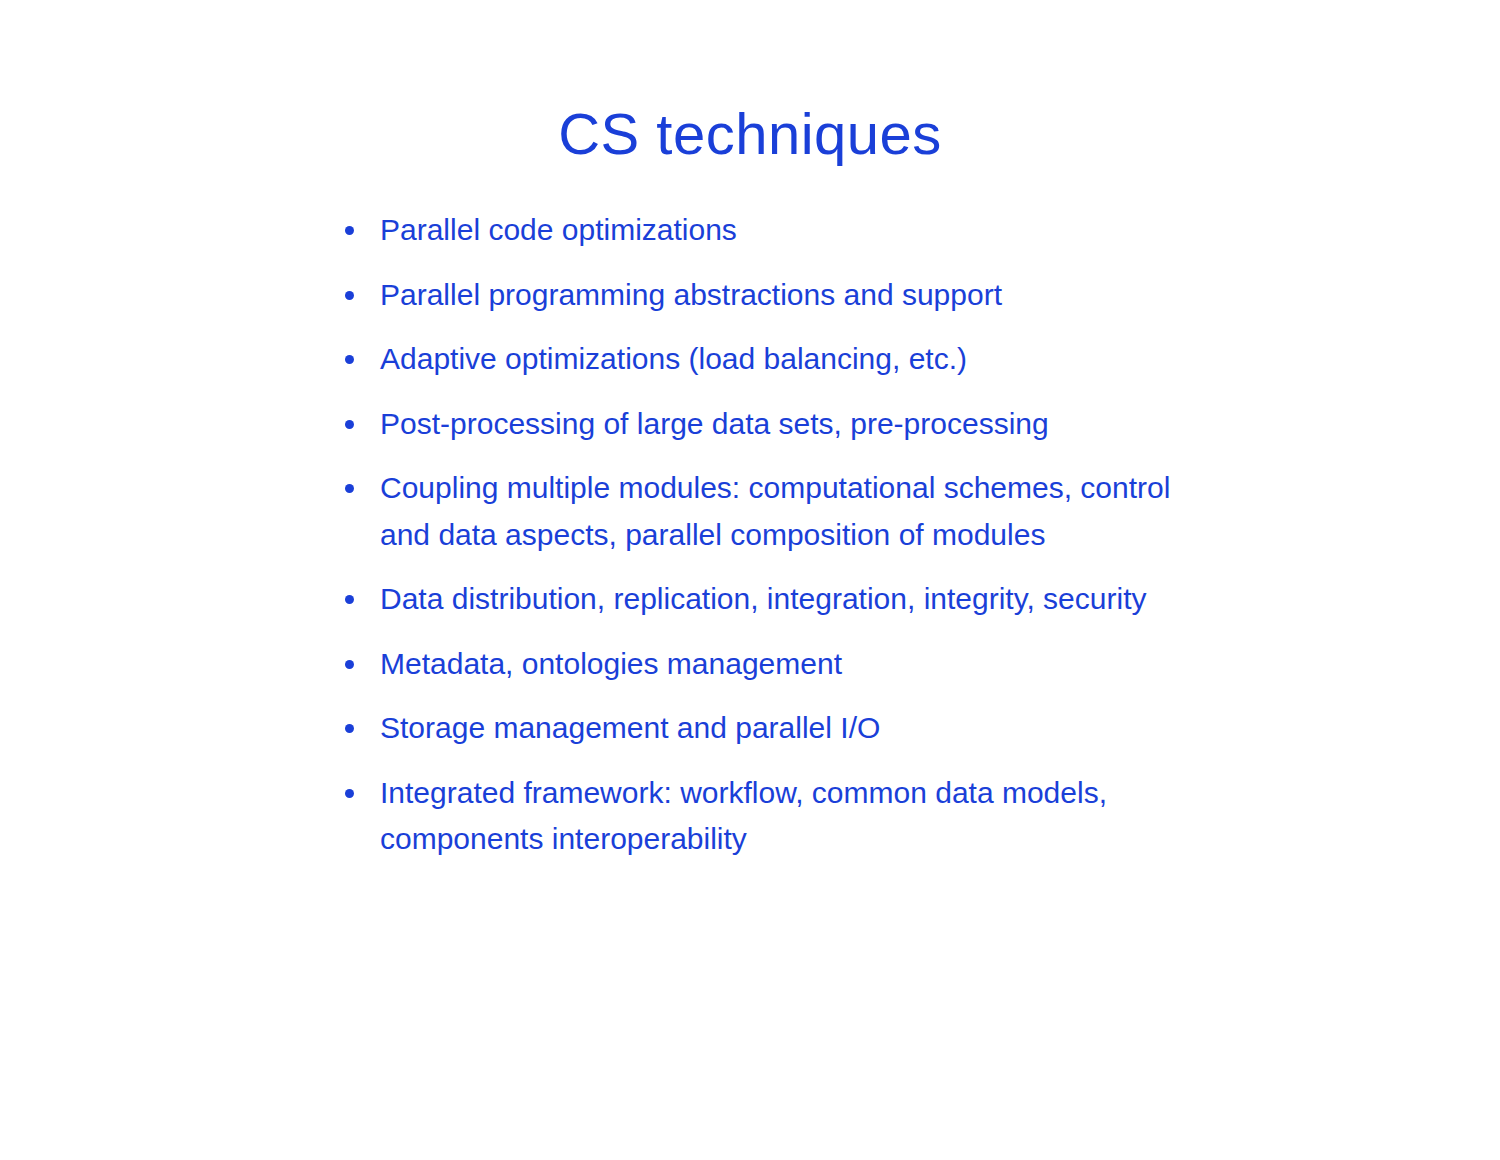CS techniques
Parallel code optimizations
Parallel programming abstractions and support
Adaptive optimizations (load balancing, etc.)
Post-processing of large data sets, pre-processing
Coupling multiple modules: computational schemes, control and data aspects, parallel composition of modules
Data distribution, replication, integration, integrity, security
Metadata, ontologies management
Storage management and parallel I/O
Integrated framework: workflow, common data models, components interoperability